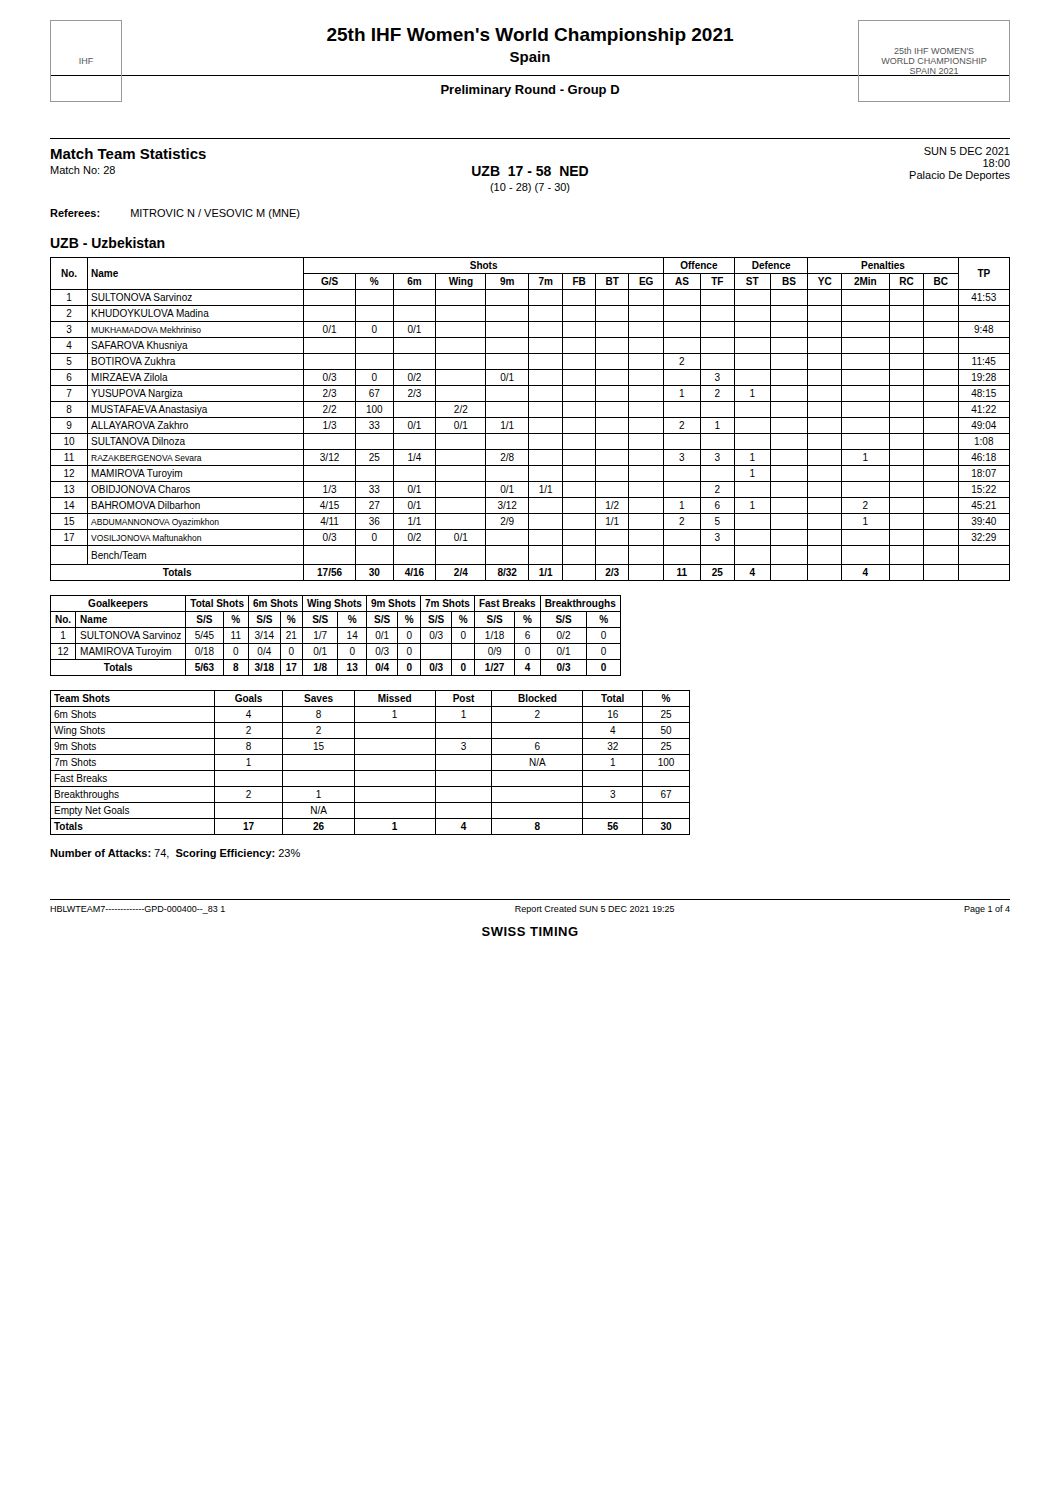IHF
25th IHF WOMEN'S
WORLD CHAMPIONSHIP
SPAIN 2021
25th IHF Women's World Championship 2021
Spain
Preliminary Round - Group D
Match Team Statistics
Match No: 28
SUN 5 DEC 2021
18:00
Palacio De Deportes
UZB 17 - 58 NED
(10 - 28) (7 - 30)
Referees: MITROVIC N / VESOVIC M (MNE)
UZB - Uzbekistan
| No. | Name | Shots | Offence | Defence | Penalties | TP |
| --- | --- | --- | --- | --- | --- | --- |
| G/S | % | 6m | Wing | 9m | 7m | FB | BT | EG | AS | TF | ST | BS | YC | 2Min | RC | BC |
| 1 | SULTONOVA Sarvinoz | | | | | | | | | | | | | | | | | | 41:53 |
| 2 | KHUDOYKULOVA Madina | | | | | | | | | | | | | | | | | | |
| 3 | MUKHAMADOVA Mekhriniso | 0/1 | 0 | 0/1 | | | | | | | | | | | | | | | 9:48 |
| 4 | SAFAROVA Khusniya | | | | | | | | | | | | | | | | | | |
| 5 | BOTIROVA Zukhra | | | | | | | | | | 2 | | | | | | | | 11:45 |
| 6 | MIRZAEVA Zilola | 0/3 | 0 | 0/2 | | 0/1 | | | | | | 3 | | | | | | | 19:28 |
| 7 | YUSUPOVA Nargiza | 2/3 | 67 | 2/3 | | | | | | | 1 | 2 | 1 | | | | | | 48:15 |
| 8 | MUSTAFAEVA Anastasiya | 2/2 | 100 | | 2/2 | | | | | | | | | | | | | | 41:22 |
| 9 | ALLAYAROVA Zakhro | 1/3 | 33 | 0/1 | 0/1 | 1/1 | | | | | 2 | 1 | | | | | | | 49:04 |
| 10 | SULTANOVA Dilnoza | | | | | | | | | | | | | | | | | | 1:08 |
| 11 | RAZAKBERGENOVA Sevara | 3/12 | 25 | 1/4 | | 2/8 | | | | | 3 | 3 | 1 | | | 1 | | | 46:18 |
| 12 | MAMIROVA Turoyim | | | | | | | | | | | | 1 | | | | | | 18:07 |
| 13 | OBIDJONOVA Charos | 1/3 | 33 | 0/1 | | 0/1 | 1/1 | | | | | 2 | | | | | | | 15:22 |
| 14 | BAHROMOVA Dilbarhon | 4/15 | 27 | 0/1 | | 3/12 | | | 1/2 | | 1 | 6 | 1 | | | 2 | | | 45:21 |
| 15 | ABDUMANNONOVA Oyazimkhon | 4/11 | 36 | 1/1 | | 2/9 | | | 1/1 | | 2 | 5 | | | | 1 | | | 39:40 |
| 17 | VOSILJONOVA Maftunakhon | 0/3 | 0 | 0/2 | 0/1 | | | | | | | 3 | | | | | | | 32:29 |
| | Bench/Team | | | | | | | | | | | | | | | | | | |
| Totals | 17/56 | 30 | 4/16 | 2/4 | 8/32 | 1/1 | | 2/3 | | 11 | 25 | 4 | | | 4 | | | |
| Goalkeepers | Total Shots | 6m Shots | Wing Shots | 9m Shots | 7m Shots | Fast Breaks | Breakthroughs |
| --- | --- | --- | --- | --- | --- | --- | --- |
| No. | Name | S/S | % | S/S | % | S/S | % | S/S | % | S/S | % | S/S | % | S/S | % |
| 1 | SULTONOVA Sarvinoz | 5/45 | 11 | 3/14 | 21 | 1/7 | 14 | 0/1 | 0 | 0/3 | 0 | 1/18 | 6 | 0/2 | 0 |
| 12 | MAMIROVA Turoyim | 0/18 | 0 | 0/4 | 0 | 0/1 | 0 | 0/3 | 0 | | | 0/9 | 0 | 0/1 | 0 |
| Totals | 5/63 | 8 | 3/18 | 17 | 1/8 | 13 | 0/4 | 0 | 0/3 | 0 | 1/27 | 4 | 0/3 | 0 |
| Team Shots | Goals | Saves | Missed | Post | Blocked | Total | % |
| --- | --- | --- | --- | --- | --- | --- | --- |
| 6m Shots | 4 | 8 | 1 | 1 | 2 | 16 | 25 |
| Wing Shots | 2 | 2 | | | | 4 | 50 |
| 9m Shots | 8 | 15 | | 3 | 6 | 32 | 25 |
| 7m Shots | 1 | | | | N/A | 1 | 100 |
| Fast Breaks | | | | | | | |
| Breakthroughs | 2 | 1 | | | | 3 | 67 |
| Empty Net Goals | | N/A | | | | | |
| Totals | 17 | 26 | 1 | 4 | 8 | 56 | 30 |
Number of Attacks: 74, Scoring Efficiency: 23%
HBLWTEAM7-------------GPD-000400--_83 1
Page 1 of 4
Report Created SUN 5 DEC 2021 19:25
SWISS TIMING